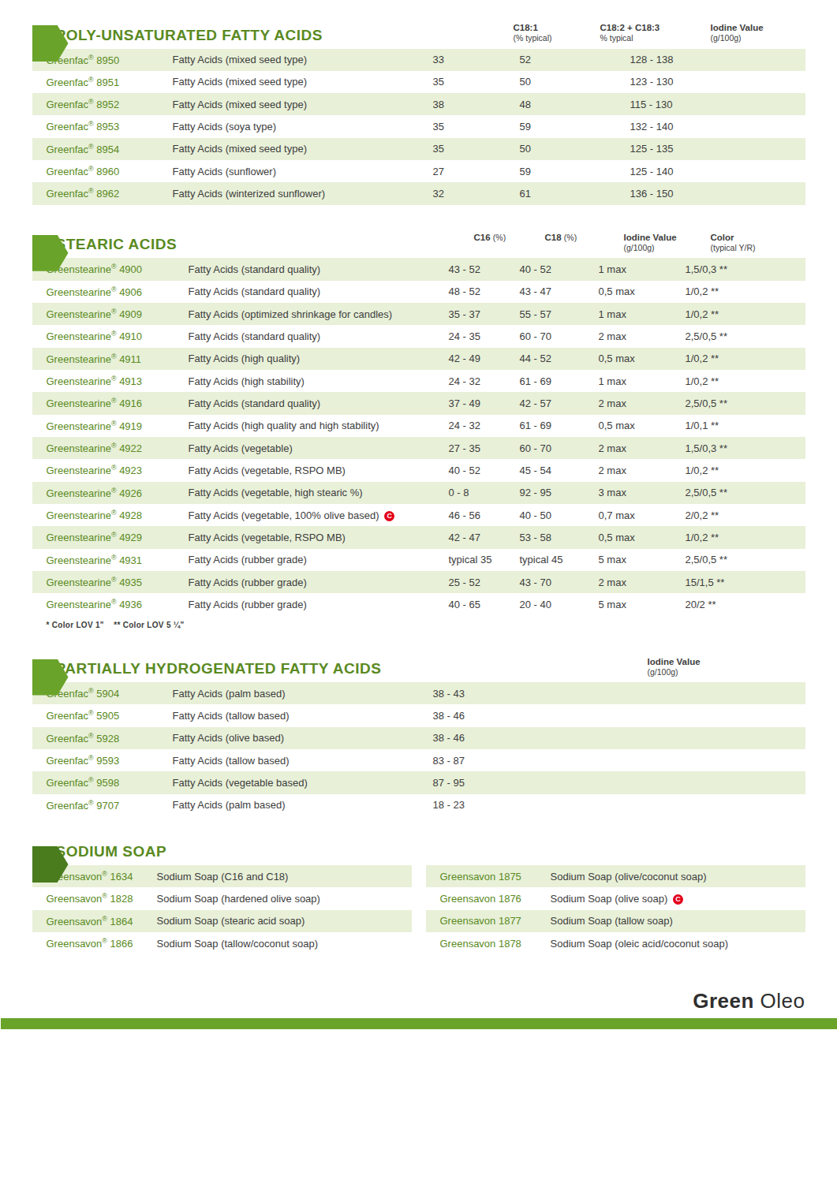Poly-unsaturated Fatty Acids
C18:1(% typical) C18:2 + C18:3% typical Iodine Value(g/100g)
| Greenfac ® 8950 | Fatty Acids (mixed seed type) | 33 | 52 | 128 - 138 |
| Greenfac ® 8951 | Fatty Acids (mixed seed type) | 35 | 50 | 123 - 130 |
| Greenfac ® 8952 | Fatty Acids (mixed seed type) | 38 | 48 | 115 - 130 |
| Greenfac ® 8953 | Fatty Acids (soya type) | 35 | 59 | 132 - 140 |
| Greenfac ® 8954 | Fatty Acids (mixed seed type) | 35 | 50 | 125 - 135 |
| Greenfac ® 8960 | Fatty Acids (sunflower) | 27 | 59 | 125 - 140 |
| Greenfac ® 8962 | Fatty Acids (winterized sunflower) | 32 | 61 | 136 - 150 |
Stearic Acids
C16 (%) C18 (%) Iodine Value(g/100g) Color(typical Y/R)
| Greenstearine ® 4900 | Fatty Acids (standard quality) | 43 - 52 | 40 - 52 | 1 max | 1,5/0,3 ** |
| Greenstearine ® 4906 | Fatty Acids (standard quality) | 48 - 52 | 43 - 47 | 0,5 max | 1/0,2 ** |
| Greenstearine ® 4909 | Fatty Acids (optimized shrinkage for candles) | 35 - 37 | 55 - 57 | 1 max | 1/0,2 ** |
| Greenstearine ® 4910 | Fatty Acids (standard quality) | 24 - 35 | 60 - 70 | 2 max | 2,5/0,5 ** |
| Greenstearine ® 4911 | Fatty Acids (high quality) | 42 - 49 | 44 - 52 | 0,5 max | 1/0,2 ** |
| Greenstearine ® 4913 | Fatty Acids (high stability) | 24 - 32 | 61 - 69 | 1 max | 1/0,2 ** |
| Greenstearine ® 4916 | Fatty Acids (standard quality) | 37 - 49 | 42 - 57 | 2 max | 2,5/0,5 ** |
| Greenstearine ® 4919 | Fatty Acids (high quality and high stability) | 24 - 32 | 61 - 69 | 0,5 max | 1/0,1 ** |
| Greenstearine ® 4922 | Fatty Acids (vegetable) | 27 - 35 | 60 - 70 | 2 max | 1,5/0,3 ** |
| Greenstearine ® 4923 | Fatty Acids (vegetable, RSPO MB) | 40 - 52 | 45 - 54 | 2 max | 1/0,2 ** |
| Greenstearine ® 4926 | Fatty Acids (vegetable, high stearic %) | 0 - 8 | 92 - 95 | 3 max | 2,5/0,5 ** |
| Greenstearine ® 4928 | Fatty Acids (vegetable, 100% olive based) C | 46 - 56 | 40 - 50 | 0,7 max | 2/0,2 ** |
| Greenstearine ® 4929 | Fatty Acids (vegetable, RSPO MB) | 42 - 47 | 53 - 58 | 0,5 max | 1/0,2 ** |
| Greenstearine ® 4931 | Fatty Acids (rubber grade) | typical 35 | typical 45 | 5 max | 2,5/0,5 ** |
| Greenstearine ® 4935 | Fatty Acids (rubber grade) | 25 - 52 | 43 - 70 | 2 max | 15/1,5 ** |
| Greenstearine ® 4936 | Fatty Acids (rubber grade) | 40 - 65 | 20 - 40 | 5 max | 20/2 ** |
* Color LOV 1" ** Color LOV 5 ¼"
Partially Hydrogenated Fatty Acids
Iodine Value(g/100g)
| Greenfac ® 5904 | Fatty Acids (palm based) | 38 - 43 |
| Greenfac ® 5905 | Fatty Acids (tallow based) | 38 - 46 |
| Greenfac ® 5928 | Fatty Acids (olive based) | 38 - 46 |
| Greenfac ® 9593 | Fatty Acids (tallow based) | 83 - 87 |
| Greenfac ® 9598 | Fatty Acids (vegetable based) | 87 - 95 |
| Greenfac ® 9707 | Fatty Acids (palm based) | 18 - 23 |
Sodium Soap
| Greensavon ® 1634 | Sodium Soap (C16 and C18) |
| Greensavon ® 1828 | Sodium Soap (hardened olive soap) |
| Greensavon ® 1864 | Sodium Soap (stearic acid soap) |
| Greensavon ® 1866 | Sodium Soap (tallow/coconut soap) |
| Greensavon 1875 | Sodium Soap (olive/coconut soap) |
| Greensavon 1876 | Sodium Soap (olive soap) C |
| Greensavon 1877 | Sodium Soap (tallow soap) |
| Greensavon 1878 | Sodium Soap (oleic acid/coconut soap) |
Green Oleo